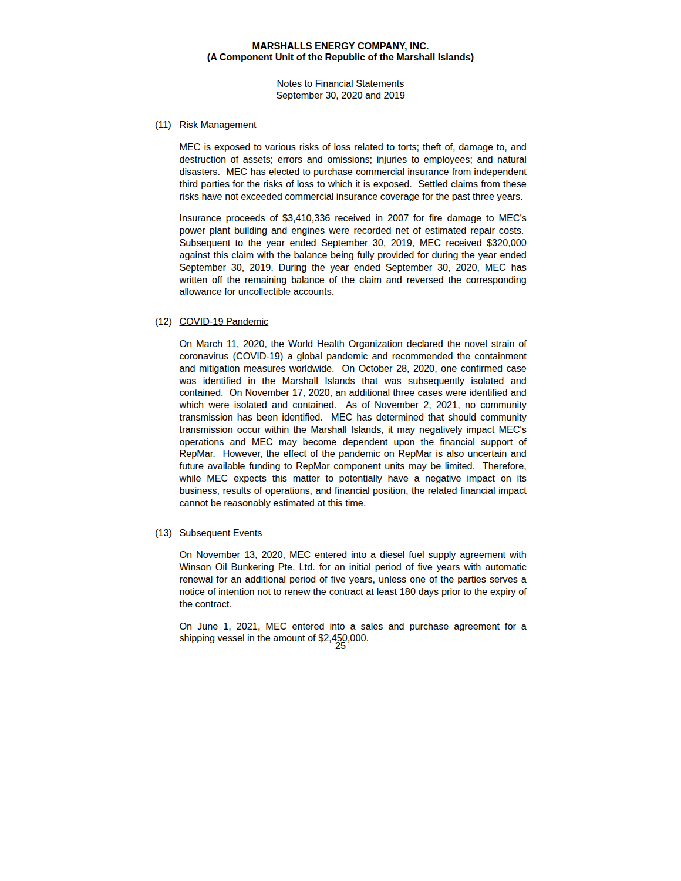MARSHALLS ENERGY COMPANY, INC.
(A Component Unit of the Republic of the Marshall Islands)
Notes to Financial Statements
September 30, 2020 and 2019
(11) Risk Management
MEC is exposed to various risks of loss related to torts; theft of, damage to, and destruction of assets; errors and omissions; injuries to employees; and natural disasters. MEC has elected to purchase commercial insurance from independent third parties for the risks of loss to which it is exposed. Settled claims from these risks have not exceeded commercial insurance coverage for the past three years.
Insurance proceeds of $3,410,336 received in 2007 for fire damage to MEC's power plant building and engines were recorded net of estimated repair costs. Subsequent to the year ended September 30, 2019, MEC received $320,000 against this claim with the balance being fully provided for during the year ended September 30, 2019. During the year ended September 30, 2020, MEC has written off the remaining balance of the claim and reversed the corresponding allowance for uncollectible accounts.
(12) COVID-19 Pandemic
On March 11, 2020, the World Health Organization declared the novel strain of coronavirus (COVID-19) a global pandemic and recommended the containment and mitigation measures worldwide. On October 28, 2020, one confirmed case was identified in the Marshall Islands that was subsequently isolated and contained. On November 17, 2020, an additional three cases were identified and which were isolated and contained. As of November 2, 2021, no community transmission has been identified. MEC has determined that should community transmission occur within the Marshall Islands, it may negatively impact MEC's operations and MEC may become dependent upon the financial support of RepMar. However, the effect of the pandemic on RepMar is also uncertain and future available funding to RepMar component units may be limited. Therefore, while MEC expects this matter to potentially have a negative impact on its business, results of operations, and financial position, the related financial impact cannot be reasonably estimated at this time.
(13) Subsequent Events
On November 13, 2020, MEC entered into a diesel fuel supply agreement with Winson Oil Bunkering Pte. Ltd. for an initial period of five years with automatic renewal for an additional period of five years, unless one of the parties serves a notice of intention not to renew the contract at least 180 days prior to the expiry of the contract.
On June 1, 2021, MEC entered into a sales and purchase agreement for a shipping vessel in the amount of $2,450,000.
25